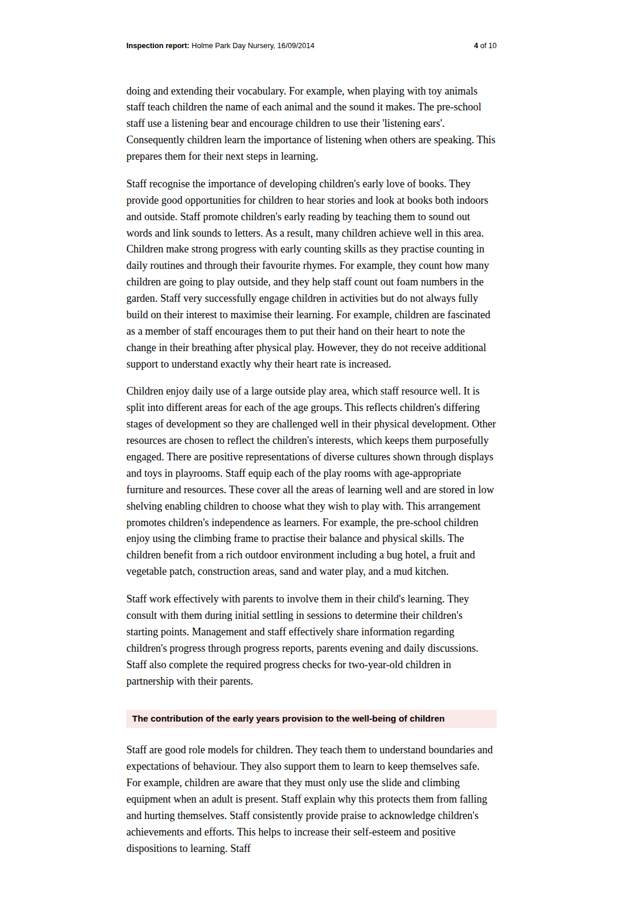Inspection report: Holme Park Day Nursery, 16/09/2014
4 of 10
doing and extending their vocabulary. For example, when playing with toy animals staff teach children the name of each animal and the sound it makes. The pre-school staff use a listening bear and encourage children to use their 'listening ears'. Consequently children learn the importance of listening when others are speaking. This prepares them for their next steps in learning.
Staff recognise the importance of developing children's early love of books. They provide good opportunities for children to hear stories and look at books both indoors and outside. Staff promote children's early reading by teaching them to sound out words and link sounds to letters. As a result, many children achieve well in this area. Children make strong progress with early counting skills as they practise counting in daily routines and through their favourite rhymes. For example, they count how many children are going to play outside, and they help staff count out foam numbers in the garden. Staff very successfully engage children in activities but do not always fully build on their interest to maximise their learning. For example, children are fascinated as a member of staff encourages them to put their hand on their heart to note the change in their breathing after physical play. However, they do not receive additional support to understand exactly why their heart rate is increased.
Children enjoy daily use of a large outside play area, which staff resource well. It is split into different areas for each of the age groups. This reflects children's differing stages of development so they are challenged well in their physical development. Other resources are chosen to reflect the children's interests, which keeps them purposefully engaged. There are positive representations of diverse cultures shown through displays and toys in playrooms. Staff equip each of the play rooms with age-appropriate furniture and resources. These cover all the areas of learning well and are stored in low shelving enabling children to choose what they wish to play with. This arrangement promotes children's independence as learners. For example, the pre-school children enjoy using the climbing frame to practise their balance and physical skills. The children benefit from a rich outdoor environment including a bug hotel, a fruit and vegetable patch, construction areas, sand and water play, and a mud kitchen.
Staff work effectively with parents to involve them in their child's learning. They consult with them during initial settling in sessions to determine their children's starting points. Management and staff effectively share information regarding children's progress through progress reports, parents evening and daily discussions. Staff also complete the required progress checks for two-year-old children in partnership with their parents.
The contribution of the early years provision to the well-being of children
Staff are good role models for children. They teach them to understand boundaries and expectations of behaviour. They also support them to learn to keep themselves safe. For example, children are aware that they must only use the slide and climbing equipment when an adult is present. Staff explain why this protects them from falling and hurting themselves. Staff consistently provide praise to acknowledge children's achievements and efforts. This helps to increase their self-esteem and positive dispositions to learning. Staff